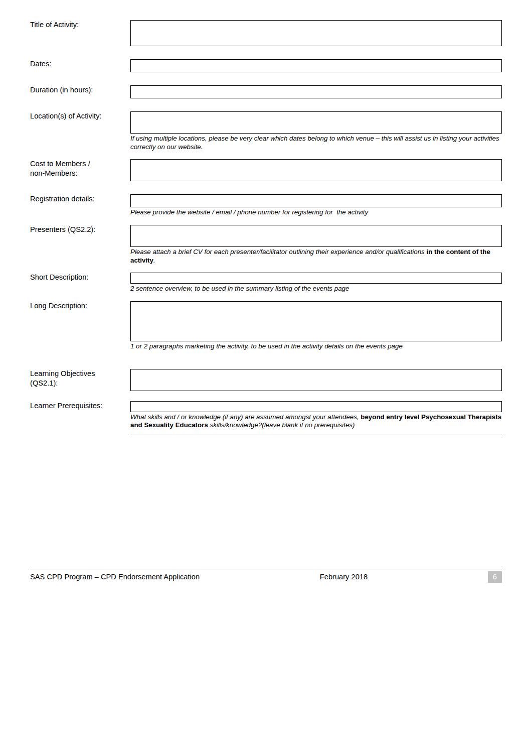| Title of Activity: | |
| Dates: | |
| Duration (in hours): | |
| Location(s) of Activity: | If using multiple locations, please be very clear which dates belong to which venue – this will assist us in listing your activities correctly on our website. |
| Cost to Members / non-Members: | |
| Registration details: | Please provide the website / email / phone number for registering for the activity |
| Presenters (QS2.2): | Please attach a brief CV for each presenter/facilitator outlining their experience and/or qualifications in the content of the activity . |
| Short Description: | 2 sentence overview, to be used in the summary listing of the events page |
| Long Description: | 1 or 2 paragraphs marketing the activity, to be used in the activity details on the events page |
| Learning Objectives (QS2.1): | |
| Learner Prerequisites: | What skills and / or knowledge (if any) are assumed amongst your attendees, beyond entry level Psychosexual Therapists and Sexuality Educators skills/knowledge ?(leave blank if no prerequisites) |
SAS CPD Program – CPD Endorsement Application
February 2018
6